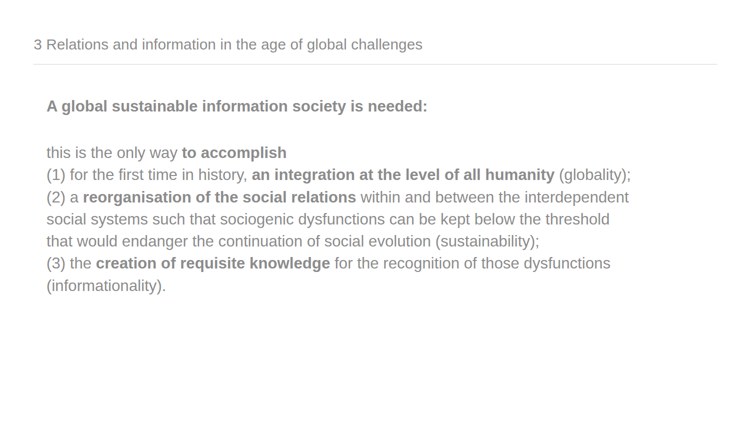3 Relations and information in the age of global challenges
A global sustainable information society is needed:
this is the only way to accomplish
(1) for the first time in history, an integration at the level of all humanity (globality); (2) a reorganisation of the social relations within and between the interdependent social systems such that sociogenic dysfunctions can be kept below the threshold that would endanger the continuation of social evolution (sustainability); (3) the creation of requisite knowledge for the recognition of those dysfunctions (informationality).